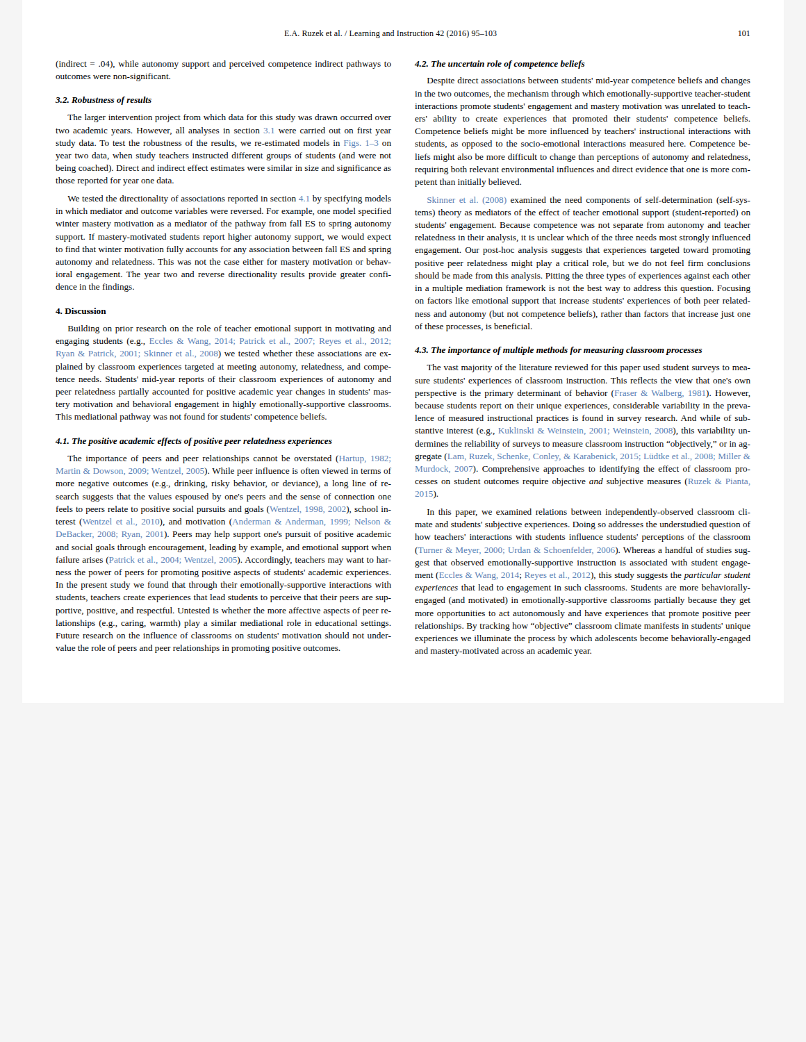E.A. Ruzek et al. / Learning and Instruction 42 (2016) 95–103
101
(indirect = .04), while autonomy support and perceived competence indirect pathways to outcomes were non-significant.
3.2. Robustness of results
The larger intervention project from which data for this study was drawn occurred over two academic years. However, all analyses in section 3.1 were carried out on first year study data. To test the robustness of the results, we re-estimated models in Figs. 1–3 on year two data, when study teachers instructed different groups of students (and were not being coached). Direct and indirect effect estimates were similar in size and significance as those reported for year one data.
We tested the directionality of associations reported in section 4.1 by specifying models in which mediator and outcome variables were reversed. For example, one model specified winter mastery motivation as a mediator of the pathway from fall ES to spring autonomy support. If mastery-motivated students report higher autonomy support, we would expect to find that winter motivation fully accounts for any association between fall ES and spring autonomy and relatedness. This was not the case either for mastery motivation or behavioral engagement. The year two and reverse directionality results provide greater confidence in the findings.
4. Discussion
Building on prior research on the role of teacher emotional support in motivating and engaging students (e.g., Eccles & Wang, 2014; Patrick et al., 2007; Reyes et al., 2012; Ryan & Patrick, 2001; Skinner et al., 2008) we tested whether these associations are explained by classroom experiences targeted at meeting autonomy, relatedness, and competence needs. Students' mid-year reports of their classroom experiences of autonomy and peer relatedness partially accounted for positive academic year changes in students' mastery motivation and behavioral engagement in highly emotionally-supportive classrooms. This mediational pathway was not found for students' competence beliefs.
4.1. The positive academic effects of positive peer relatedness experiences
The importance of peers and peer relationships cannot be overstated (Hartup, 1982; Martin & Dowson, 2009; Wentzel, 2005). While peer influence is often viewed in terms of more negative outcomes (e.g., drinking, risky behavior, or deviance), a long line of research suggests that the values espoused by one's peers and the sense of connection one feels to peers relate to positive social pursuits and goals (Wentzel, 1998, 2002), school interest (Wentzel et al., 2010), and motivation (Anderman & Anderman, 1999; Nelson & DeBacker, 2008; Ryan, 2001). Peers may help support one's pursuit of positive academic and social goals through encouragement, leading by example, and emotional support when failure arises (Patrick et al., 2004; Wentzel, 2005). Accordingly, teachers may want to harness the power of peers for promoting positive aspects of students' academic experiences. In the present study we found that through their emotionally-supportive interactions with students, teachers create experiences that lead students to perceive that their peers are supportive, positive, and respectful. Untested is whether the more affective aspects of peer relationships (e.g., caring, warmth) play a similar mediational role in educational settings. Future research on the influence of classrooms on students' motivation should not undervalue the role of peers and peer relationships in promoting positive outcomes.
4.2. The uncertain role of competence beliefs
Despite direct associations between students' mid-year competence beliefs and changes in the two outcomes, the mechanism through which emotionally-supportive teacher-student interactions promote students' engagement and mastery motivation was unrelated to teachers' ability to create experiences that promoted their students' competence beliefs. Competence beliefs might be more influenced by teachers' instructional interactions with students, as opposed to the socio-emotional interactions measured here. Competence beliefs might also be more difficult to change than perceptions of autonomy and relatedness, requiring both relevant environmental influences and direct evidence that one is more competent than initially believed.
Skinner et al. (2008) examined the need components of self-determination (self-systems) theory as mediators of the effect of teacher emotional support (student-reported) on students' engagement. Because competence was not separate from autonomy and teacher relatedness in their analysis, it is unclear which of the three needs most strongly influenced engagement. Our post-hoc analysis suggests that experiences targeted toward promoting positive peer relatedness might play a critical role, but we do not feel firm conclusions should be made from this analysis. Pitting the three types of experiences against each other in a multiple mediation framework is not the best way to address this question. Focusing on factors like emotional support that increase students' experiences of both peer relatedness and autonomy (but not competence beliefs), rather than factors that increase just one of these processes, is beneficial.
4.3. The importance of multiple methods for measuring classroom processes
The vast majority of the literature reviewed for this paper used student surveys to measure students' experiences of classroom instruction. This reflects the view that one's own perspective is the primary determinant of behavior (Fraser & Walberg, 1981). However, because students report on their unique experiences, considerable variability in the prevalence of measured instructional practices is found in survey research. And while of substantive interest (e.g., Kuklinski & Weinstein, 2001; Weinstein, 2008), this variability undermines the reliability of surveys to measure classroom instruction “objectively,” or in aggregate (Lam, Ruzek, Schenke, Conley, & Karabenick, 2015; Lüdtke et al., 2008; Miller & Murdock, 2007). Comprehensive approaches to identifying the effect of classroom processes on student outcomes require objective and subjective measures (Ruzek & Pianta, 2015).
In this paper, we examined relations between independently-observed classroom climate and students' subjective experiences. Doing so addresses the understudied question of how teachers' interactions with students influence students' perceptions of the classroom (Turner & Meyer, 2000; Urdan & Schoenfelder, 2006). Whereas a handful of studies suggest that observed emotionally-supportive instruction is associated with student engagement (Eccles & Wang, 2014; Reyes et al., 2012), this study suggests the particular student experiences that lead to engagement in such classrooms. Students are more behaviorally-engaged (and motivated) in emotionally-supportive classrooms partially because they get more opportunities to act autonomously and have experiences that promote positive peer relationships. By tracking how “objective” classroom climate manifests in students' unique experiences we illuminate the process by which adolescents become behaviorally-engaged and mastery-motivated across an academic year.